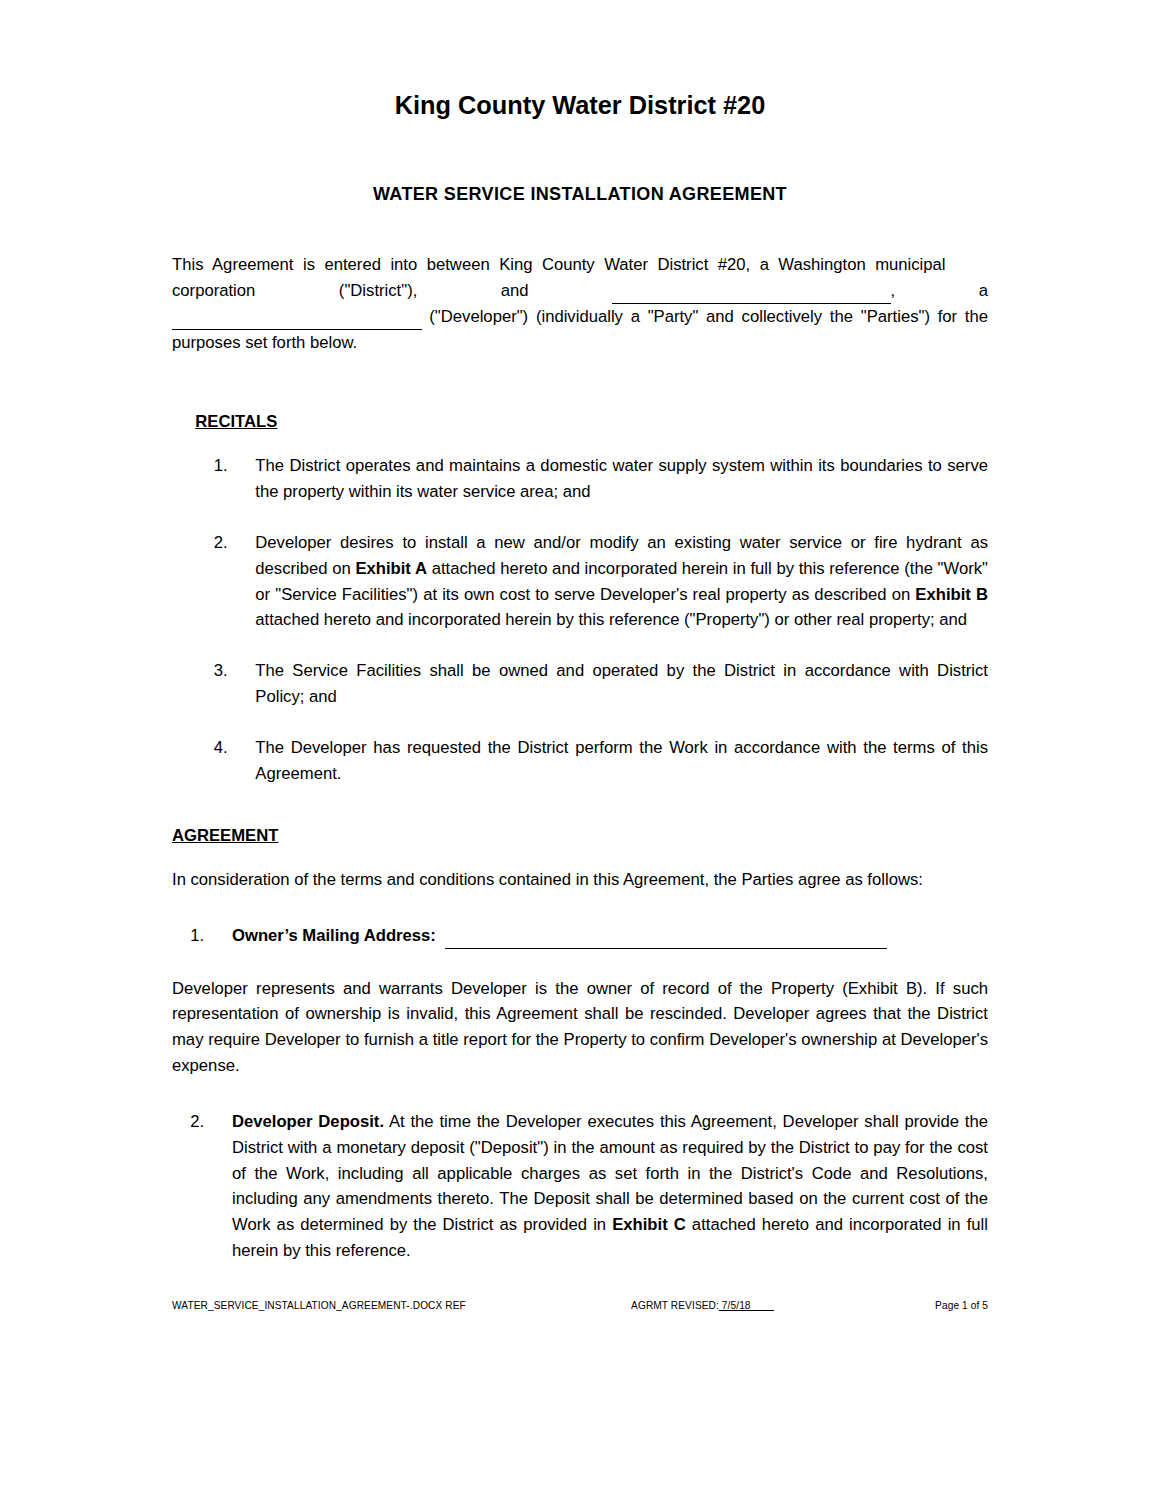King County Water District #20
WATER SERVICE INSTALLATION AGREEMENT
This Agreement is entered into between King County Water District #20, a Washington municipal corporation ("District"), and , a ("Developer") (individually a "Party" and collectively the "Parties") for the purposes set forth below.
RECITALS
The District operates and maintains a domestic water supply system within its boundaries to serve the property within its water service area; and
Developer desires to install a new and/or modify an existing water service or fire hydrant as described on Exhibit A attached hereto and incorporated herein in full by this reference (the "Work" or "Service Facilities") at its own cost to serve Developer's real property as described on Exhibit B attached hereto and incorporated herein by this reference ("Property") or other real property; and
The Service Facilities shall be owned and operated by the District in accordance with District Policy; and
The Developer has requested the District perform the Work in accordance with the terms of this Agreement.
AGREEMENT
In consideration of the terms and conditions contained in this Agreement, the Parties agree as follows:
Owner’s Mailing Address:
Developer represents and warrants Developer is the owner of record of the Property (Exhibit B). If such representation of ownership is invalid, this Agreement shall be rescinded. Developer agrees that the District may require Developer to furnish a title report for the Property to confirm Developer's ownership at Developer's expense.
Developer Deposit. At the time the Developer executes this Agreement, Developer shall provide the District with a monetary deposit ("Deposit") in the amount as required by the District to pay for the cost of the Work, including all applicable charges as set forth in the District's Code and Resolutions, including any amendments thereto. The Deposit shall be determined based on the current cost of the Work as determined by the District as provided in Exhibit C attached hereto and incorporated in full herein by this reference.
WATER_SERVICE_INSTALLATION_AGREEMENT-.DOCX REF AGRMT REVISED: 7/5/18 Page 1 of 5